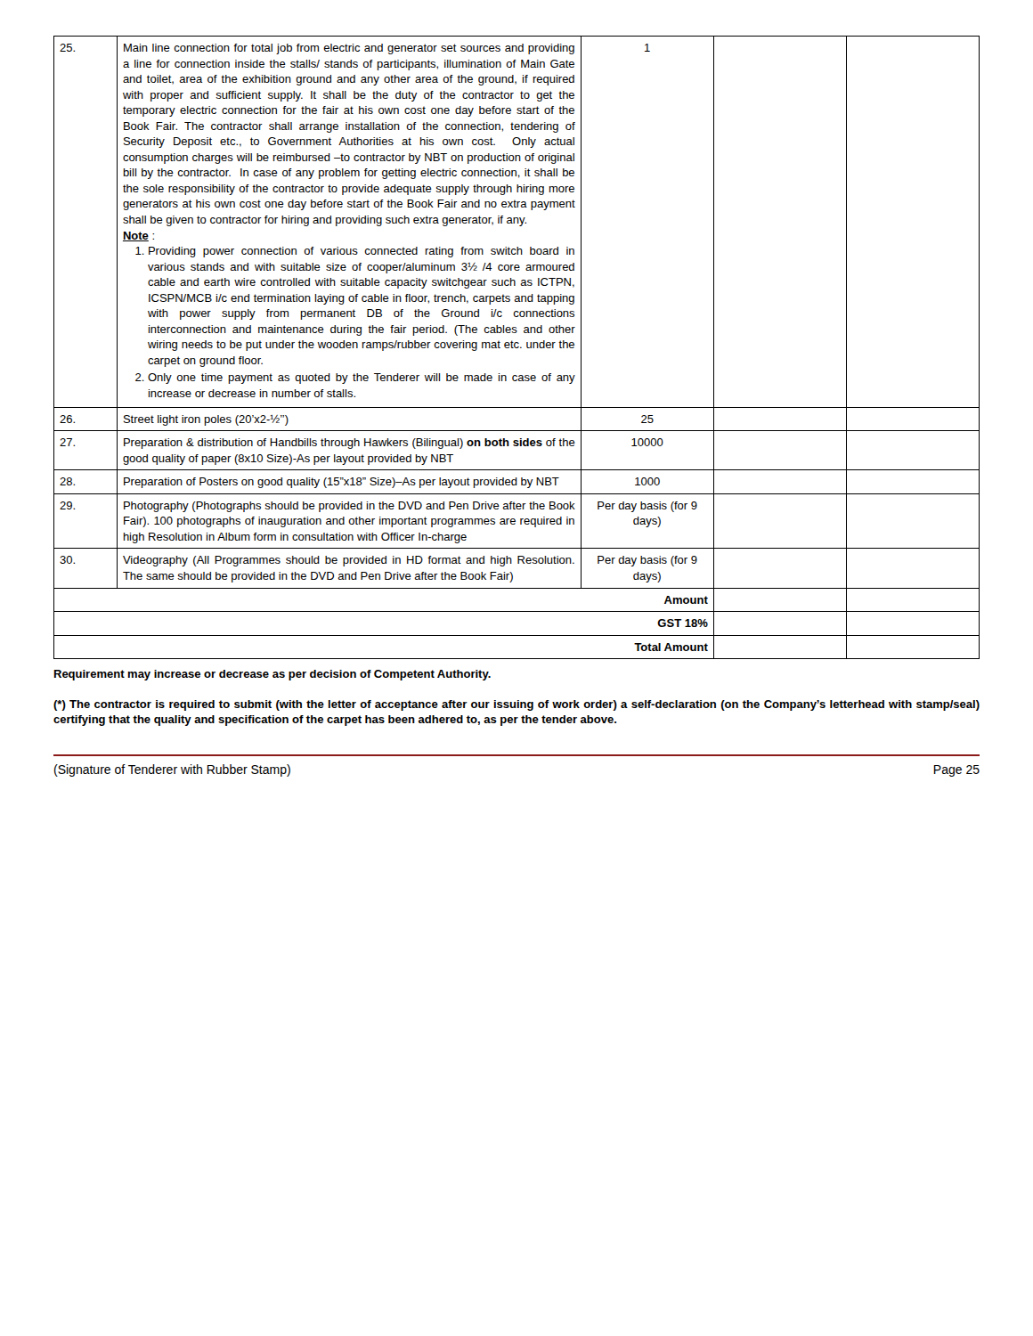| 25. | Main line connection for total job from electric and generator set sources and providing a line for connection inside the stalls/ stands of participants, illumination of Main Gate and toilet, area of the exhibition ground and any other area of the ground, if required with proper and sufficient supply. It shall be the duty of the contractor to get the temporary electric connection for the fair at his own cost one day before start of the Book Fair. The contractor shall arrange installation of the connection, tendering of Security Deposit etc., to Government Authorities at his own cost. Only actual consumption charges will be reimbursed –to contractor by NBT on production of original bill by the contractor. In case of any problem for getting electric connection, it shall be the sole responsibility of the contractor to provide adequate supply through hiring more generators at his own cost one day before start of the Book Fair and no extra payment shall be given to contractor for hiring and providing such extra generator, if any. Note : Providing power connection of various connected rating from switch board in various stands and with suitable size of cooper/aluminum 3½ /4 core armoured cable and earth wire controlled with suitable capacity switchgear such as ICTPN, ICSPN/MCB i/c end termination laying of cable in floor, trench, carpets and tapping with power supply from permanent DB of the Ground i/c connections interconnection and maintenance during the fair period. (The cables and other wiring needs to be put under the wooden ramps/rubber covering mat etc. under the carpet on ground floor. Only one time payment as quoted by the Tenderer will be made in case of any increase or decrease in number of stalls. | 1 | | |
| 26. | Street light iron poles (20’x2-½’’) | 25 | | |
| 27. | Preparation & distribution of Handbills through Hawkers (Bilingual) on both sides of the good quality of paper (8x10 Size)-As per layout provided by NBT | 10000 | | |
| 28. | Preparation of Posters on good quality (15”x18” Size)–As per layout provided by NBT | 1000 | | |
| 29. | Photography (Photographs should be provided in the DVD and Pen Drive after the Book Fair). 100 photographs of inauguration and other important programmes are required in high Resolution in Album form in consultation with Officer In-charge | Per day basis (for 9 days) | | |
| 30. | Videography (All Programmes should be provided in HD format and high Resolution. The same should be provided in the DVD and Pen Drive after the Book Fair) | Per day basis (for 9 days) | | |
| Amount | | |
| GST 18% | | |
| Total Amount | | |
Requirement may increase or decrease as per decision of Competent Authority.
(*) The contractor is required to submit (with the letter of acceptance after our issuing of work order) a self-declaration (on the Company’s letterhead with stamp/seal) certifying that the quality and specification of the carpet has been adhered to, as per the tender above.
(Signature of Tenderer with Rubber Stamp) Page 25